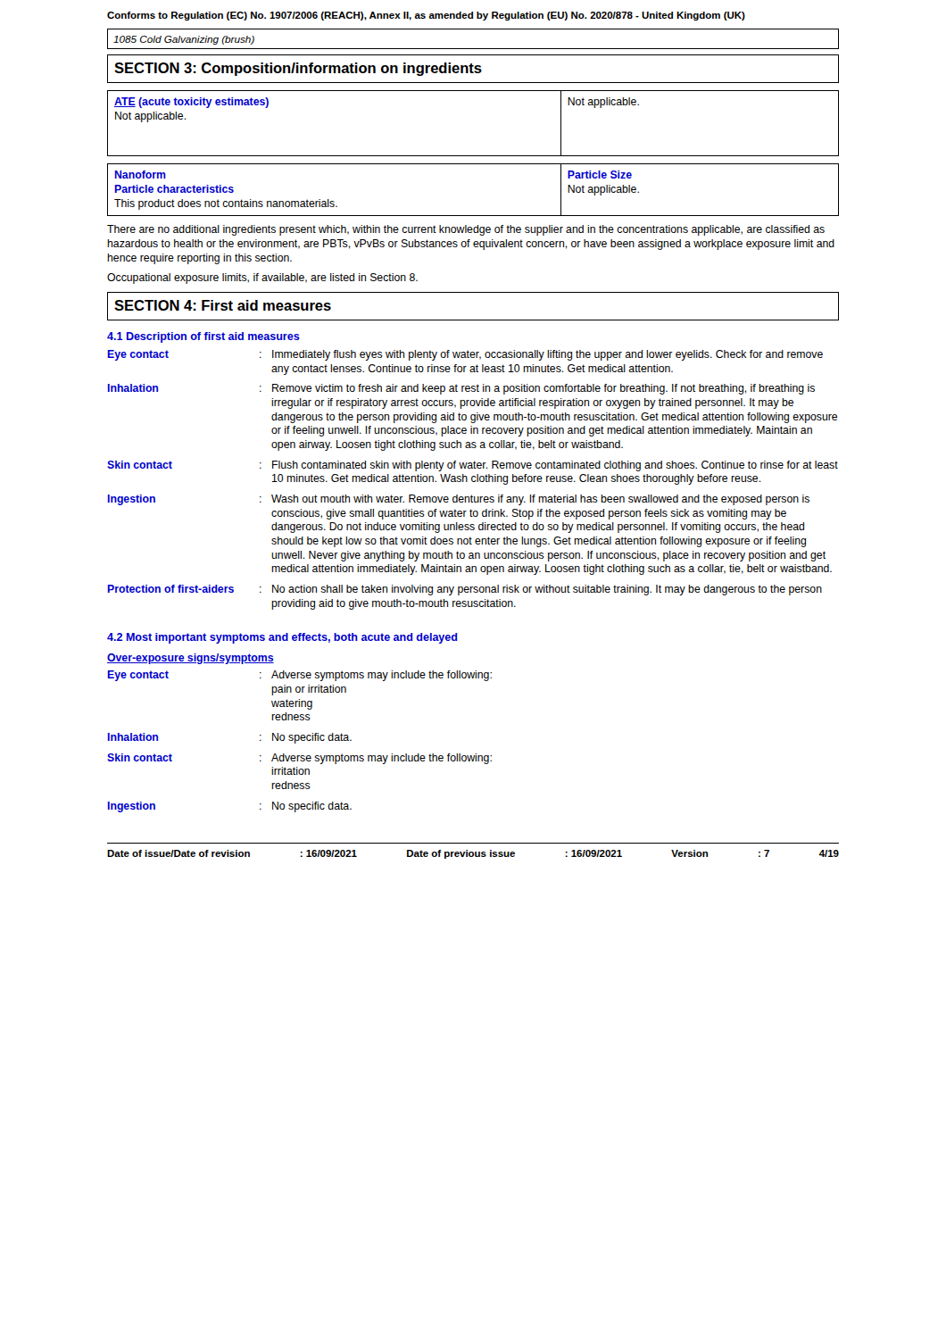Conforms to Regulation (EC) No. 1907/2006 (REACH), Annex II, as amended by Regulation (EU) No. 2020/878 - United Kingdom (UK)
1085 Cold Galvanizing (brush)
SECTION 3: Composition/information on ingredients
| ATE (acute toxicity estimates) Not applicable. | Not applicable. |
| Nanoform Particle characteristics This product does not contains nanomaterials. | Particle Size Not applicable. |
There are no additional ingredients present which, within the current knowledge of the supplier and in the concentrations applicable, are classified as hazardous to health or the environment, are PBTs, vPvBs or Substances of equivalent concern, or have been assigned a workplace exposure limit and hence require reporting in this section.
Occupational exposure limits, if available, are listed in Section 8.
SECTION 4: First aid measures
4.1 Description of first aid measures
| Eye contact | : | Immediately flush eyes with plenty of water, occasionally lifting the upper and lower eyelids. Check for and remove any contact lenses. Continue to rinse for at least 10 minutes. Get medical attention. |
| Inhalation | : | Remove victim to fresh air and keep at rest in a position comfortable for breathing. If not breathing, if breathing is irregular or if respiratory arrest occurs, provide artificial respiration or oxygen by trained personnel. It may be dangerous to the person providing aid to give mouth-to-mouth resuscitation. Get medical attention following exposure or if feeling unwell. If unconscious, place in recovery position and get medical attention immediately. Maintain an open airway. Loosen tight clothing such as a collar, tie, belt or waistband. |
| Skin contact | : | Flush contaminated skin with plenty of water. Remove contaminated clothing and shoes. Continue to rinse for at least 10 minutes. Get medical attention. Wash clothing before reuse. Clean shoes thoroughly before reuse. |
| Ingestion | : | Wash out mouth with water. Remove dentures if any. If material has been swallowed and the exposed person is conscious, give small quantities of water to drink. Stop if the exposed person feels sick as vomiting may be dangerous. Do not induce vomiting unless directed to do so by medical personnel. If vomiting occurs, the head should be kept low so that vomit does not enter the lungs. Get medical attention following exposure or if feeling unwell. Never give anything by mouth to an unconscious person. If unconscious, place in recovery position and get medical attention immediately. Maintain an open airway. Loosen tight clothing such as a collar, tie, belt or waistband. |
| Protection of first-aiders | : | No action shall be taken involving any personal risk or without suitable training. It may be dangerous to the person providing aid to give mouth-to-mouth resuscitation. |
4.2 Most important symptoms and effects, both acute and delayed
Over-exposure signs/symptoms
| Eye contact | : | Adverse symptoms may include the following: pain or irritation watering redness |
| Inhalation | : | No specific data. |
| Skin contact | : | Adverse symptoms may include the following: irritation redness |
| Ingestion | : | No specific data. |
Date of issue/Date of revision
: 16/09/2021
Date of previous issue
: 16/09/2021
Version
: 7
4/19